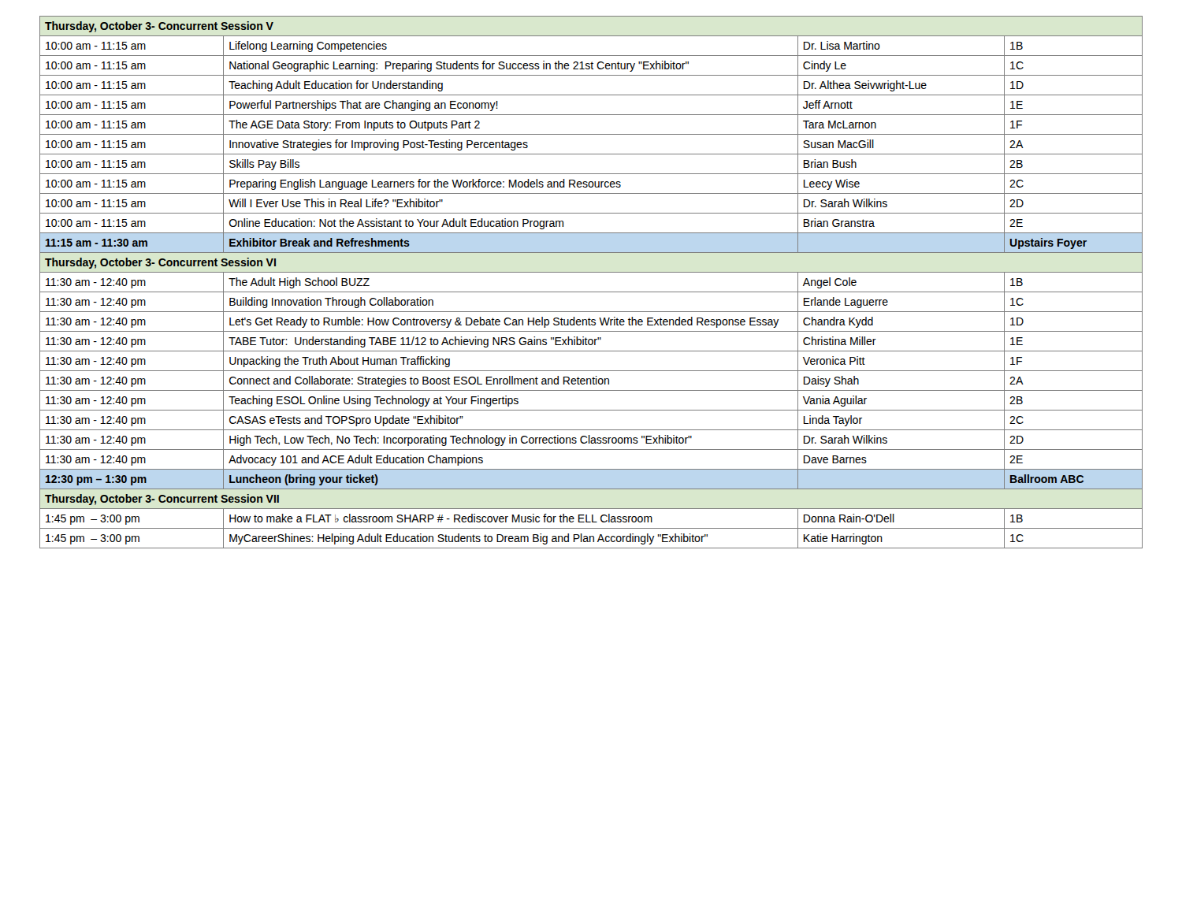| Thursday, October 3- Concurrent Session V |
| 10:00 am - 11:15 am | Lifelong Learning Competencies | Dr. Lisa Martino | 1B |
| 10:00 am - 11:15 am | National Geographic Learning: Preparing Students for Success in the 21st Century "Exhibitor" | Cindy Le | 1C |
| 10:00 am - 11:15 am | Teaching Adult Education for Understanding | Dr. Althea Seivwright-Lue | 1D |
| 10:00 am - 11:15 am | Powerful Partnerships That are Changing an Economy! | Jeff Arnott | 1E |
| 10:00 am - 11:15 am | The AGE Data Story: From Inputs to Outputs Part 2 | Tara McLarnon | 1F |
| 10:00 am - 11:15 am | Innovative Strategies for Improving Post-Testing Percentages | Susan MacGill | 2A |
| 10:00 am - 11:15 am | Skills Pay Bills | Brian Bush | 2B |
| 10:00 am - 11:15 am | Preparing English Language Learners for the Workforce: Models and Resources | Leecy Wise | 2C |
| 10:00 am - 11:15 am | Will I Ever Use This in Real Life? "Exhibitor" | Dr. Sarah Wilkins | 2D |
| 10:00 am - 11:15 am | Online Education: Not the Assistant to Your Adult Education Program | Brian Granstra | 2E |
| 11:15 am - 11:30 am | Exhibitor Break and Refreshments | | Upstairs Foyer |
| Thursday, October 3- Concurrent Session VI |
| 11:30 am - 12:40 pm | The Adult High School BUZZ | Angel Cole | 1B |
| 11:30 am - 12:40 pm | Building Innovation Through Collaboration | Erlande Laguerre | 1C |
| 11:30 am - 12:40 pm | Let's Get Ready to Rumble: How Controversy & Debate Can Help Students Write the Extended Response Essay | Chandra Kydd | 1D |
| 11:30 am - 12:40 pm | TABE Tutor: Understanding TABE 11/12 to Achieving NRS Gains "Exhibitor" | Christina Miller | 1E |
| 11:30 am - 12:40 pm | Unpacking the Truth About Human Trafficking | Veronica Pitt | 1F |
| 11:30 am - 12:40 pm | Connect and Collaborate: Strategies to Boost ESOL Enrollment and Retention | Daisy Shah | 2A |
| 11:30 am - 12:40 pm | Teaching ESOL Online Using Technology at Your Fingertips | Vania Aguilar | 2B |
| 11:30 am - 12:40 pm | CASAS eTests and TOPSpro Update “Exhibitor” | Linda Taylor | 2C |
| 11:30 am - 12:40 pm | High Tech, Low Tech, No Tech: Incorporating Technology in Corrections Classrooms "Exhibitor" | Dr. Sarah Wilkins | 2D |
| 11:30 am - 12:40 pm | Advocacy 101 and ACE Adult Education Champions | Dave Barnes | 2E |
| 12:30 pm – 1:30 pm | Luncheon (bring your ticket) | | Ballroom ABC |
| Thursday, October 3- Concurrent Session VII |
| 1:45 pm – 3:00 pm | How to make a FLAT ♭ classroom SHARP # - Rediscover Music for the ELL Classroom | Donna Rain-O'Dell | 1B |
| 1:45 pm – 3:00 pm | MyCareerShines: Helping Adult Education Students to Dream Big and Plan Accordingly "Exhibitor" | Katie Harrington | 1C |